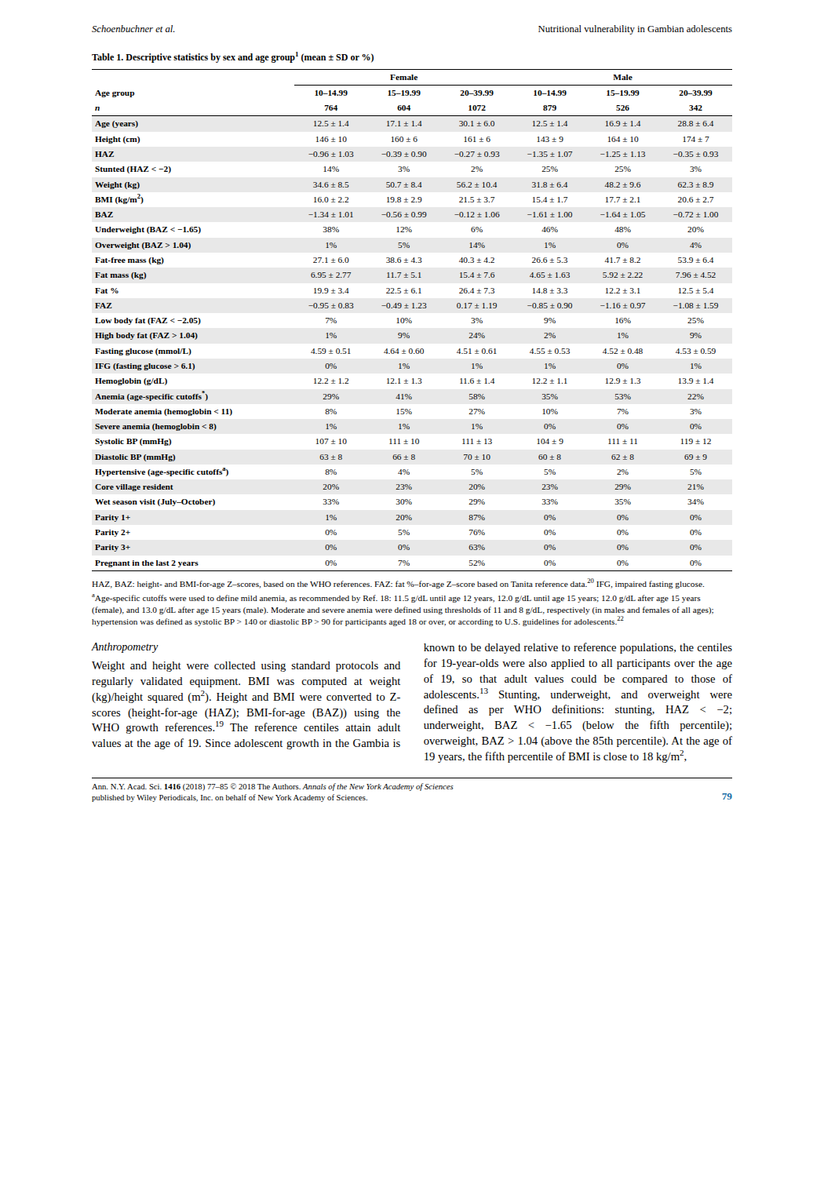Schoenbuchner et al.
Nutritional vulnerability in Gambian adolescents
Table 1. Descriptive statistics by sex and age group 1 (mean ± SD or %)
| | Female | Male |
| --- | --- | --- |
| Age group | 10–14.99 | 15–19.99 | 20–39.99 | 10–14.99 | 15–19.99 | 20–39.99 |
| n | 764 | 604 | 1072 | 879 | 526 | 342 |
| Age (years) | 12.5 ± 1.4 | 17.1 ± 1.4 | 30.1 ± 6.0 | 12.5 ± 1.4 | 16.9 ± 1.4 | 28.8 ± 6.4 |
| Height (cm) | 146 ± 10 | 160 ± 6 | 161 ± 6 | 143 ± 9 | 164 ± 10 | 174 ± 7 |
| HAZ | −0.96 ± 1.03 | −0.39 ± 0.90 | −0.27 ± 0.93 | −1.35 ± 1.07 | −1.25 ± 1.13 | −0.35 ± 0.93 |
| Stunted (HAZ < −2) | 14% | 3% | 2% | 25% | 25% | 3% |
| Weight (kg) | 34.6 ± 8.5 | 50.7 ± 8.4 | 56.2 ± 10.4 | 31.8 ± 6.4 | 48.2 ± 9.6 | 62.3 ± 8.9 |
| BMI (kg/m 2 ) | 16.0 ± 2.2 | 19.8 ± 2.9 | 21.5 ± 3.7 | 15.4 ± 1.7 | 17.7 ± 2.1 | 20.6 ± 2.7 |
| BAZ | −1.34 ± 1.01 | −0.56 ± 0.99 | −0.12 ± 1.06 | −1.61 ± 1.00 | −1.64 ± 1.05 | −0.72 ± 1.00 |
| Underweight (BAZ < −1.65) | 38% | 12% | 6% | 46% | 48% | 20% |
| Overweight (BAZ > 1.04) | 1% | 5% | 14% | 1% | 0% | 4% |
| Fat-free mass (kg) | 27.1 ± 6.0 | 38.6 ± 4.3 | 40.3 ± 4.2 | 26.6 ± 5.3 | 41.7 ± 8.2 | 53.9 ± 6.4 |
| Fat mass (kg) | 6.95 ± 2.77 | 11.7 ± 5.1 | 15.4 ± 7.6 | 4.65 ± 1.63 | 5.92 ± 2.22 | 7.96 ± 4.52 |
| Fat % | 19.9 ± 3.4 | 22.5 ± 6.1 | 26.4 ± 7.3 | 14.8 ± 3.3 | 12.2 ± 3.1 | 12.5 ± 5.4 |
| FAZ | −0.95 ± 0.83 | −0.49 ± 1.23 | 0.17 ± 1.19 | −0.85 ± 0.90 | −1.16 ± 0.97 | −1.08 ± 1.59 |
| Low body fat (FAZ < −2.05) | 7% | 10% | 3% | 9% | 16% | 25% |
| High body fat (FAZ > 1.04) | 1% | 9% | 24% | 2% | 1% | 9% |
| Fasting glucose (mmol/L) | 4.59 ± 0.51 | 4.64 ± 0.60 | 4.51 ± 0.61 | 4.55 ± 0.53 | 4.52 ± 0.48 | 4.53 ± 0.59 |
| IFG (fasting glucose > 6.1) | 0% | 1% | 1% | 1% | 0% | 1% |
| Hemoglobin (g/dL) | 12.2 ± 1.2 | 12.1 ± 1.3 | 11.6 ± 1.4 | 12.2 ± 1.1 | 12.9 ± 1.3 | 13.9 ± 1.4 |
| Anemia (age-specific cutoffs * ) | 29% | 41% | 58% | 35% | 53% | 22% |
| Moderate anemia (hemoglobin < 11) | 8% | 15% | 27% | 10% | 7% | 3% |
| Severe anemia (hemoglobin < 8) | 1% | 1% | 1% | 0% | 0% | 0% |
| Systolic BP (mmHg) | 107 ± 10 | 111 ± 10 | 111 ± 13 | 104 ± 9 | 111 ± 11 | 119 ± 12 |
| Diastolic BP (mmHg) | 63 ± 8 | 66 ± 8 | 70 ± 10 | 60 ± 8 | 62 ± 8 | 69 ± 9 |
| Hypertensive (age-specific cutoffs a ) | 8% | 4% | 5% | 5% | 2% | 5% |
| Core village resident | 20% | 23% | 20% | 23% | 29% | 21% |
| Wet season visit (July–October) | 33% | 30% | 29% | 33% | 35% | 34% |
| Parity 1+ | 1% | 20% | 87% | 0% | 0% | 0% |
| Parity 2+ | 0% | 5% | 76% | 0% | 0% | 0% |
| Parity 3+ | 0% | 0% | 63% | 0% | 0% | 0% |
| Pregnant in the last 2 years | 0% | 7% | 52% | 0% | 0% | 0% |
HAZ, BAZ: height- and BMI-for-age Z–scores, based on the WHO references. FAZ: fat %–for-age Z–score based on Tanita reference data.20 IFG, impaired fasting glucose.
aAge-specific cutoffs were used to define mild anemia, as recommended by Ref. 18: 11.5 g/dL until age 12 years, 12.0 g/dL until age 15 years; 12.0 g/dL after age 15 years (female), and 13.0 g/dL after age 15 years (male). Moderate and severe anemia were defined using thresholds of 11 and 8 g/dL, respectively (in males and females of all ages); hypertension was defined as systolic BP > 140 or diastolic BP > 90 for participants aged 18 or over, or according to U.S. guidelines for adolescents.22
Anthropometry
Weight and height were collected using standard protocols and regularly validated equipment. BMI was computed at weight (kg)/height squared (m2). Height and BMI were converted to Z-scores (height-for-age (HAZ); BMI-for-age (BAZ)) using the WHO growth references.19 The reference centiles attain adult values at the age of 19. Since adolescent growth in the Gambia is known to be delayed relative to reference populations, the centiles for 19-year-olds were also applied to all participants over the age of 19, so that adult values could be compared to those of adolescents.13 Stunting, underweight, and overweight were defined as per WHO definitions: stunting, HAZ < −2; underweight, BAZ < −1.65 (below the fifth percentile); overweight, BAZ > 1.04 (above the 85th percentile). At the age of 19 years, the fifth percentile of BMI is close to 18 kg/m2,
Ann. N.Y. Acad. Sci. 1416 (2018) 77–85 © 2018 The Authors. Annals of the New York Academy of Sciences
published by Wiley Periodicals, Inc. on behalf of New York Academy of Sciences.
79